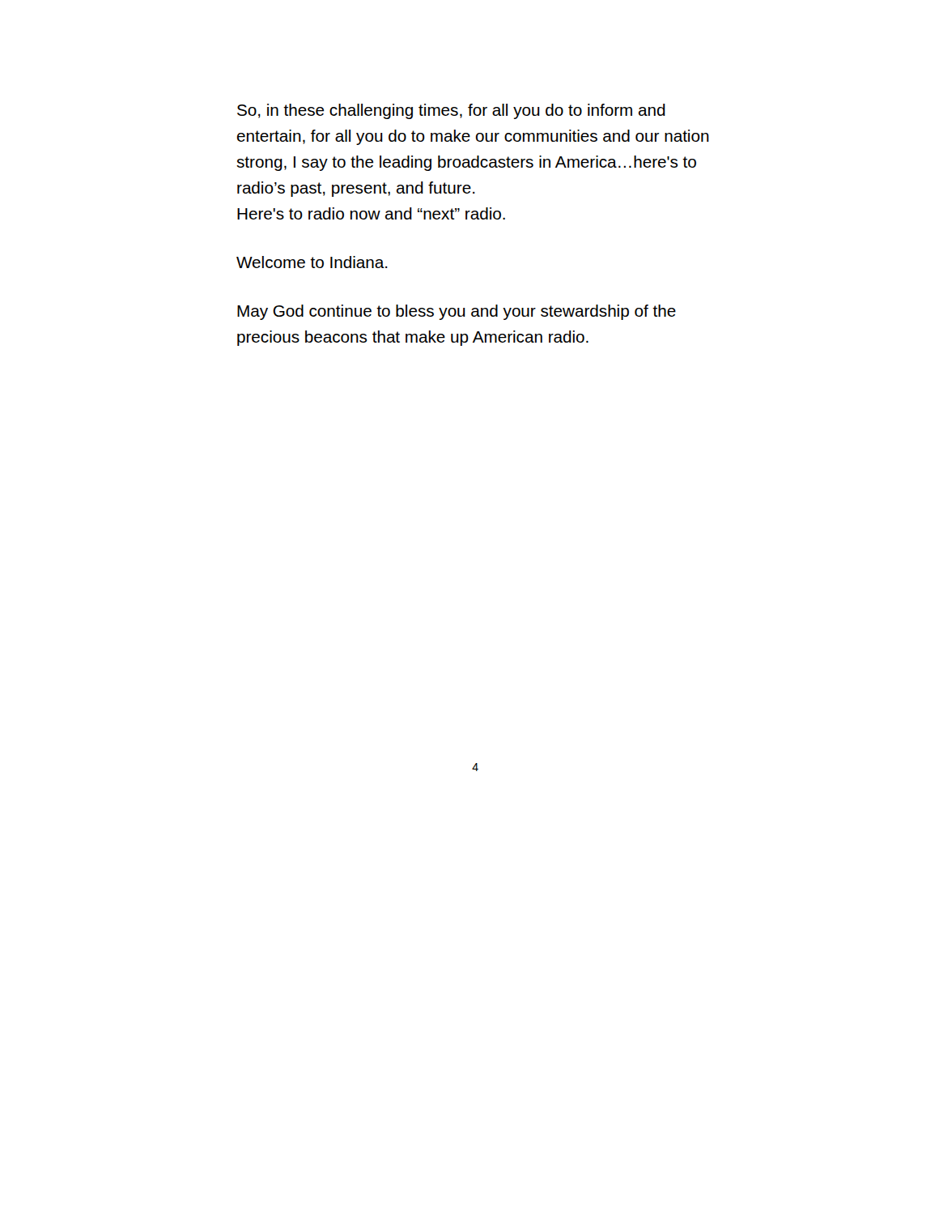So, in these challenging times, for all you do to inform and entertain, for all you do to make our communities and our nation strong, I say to the leading broadcasters in America…here's to radio’s past, present, and future.
Here's to radio now and “next” radio.
Welcome to Indiana.
May God continue to bless you and your stewardship of the precious beacons that make up American radio.
4